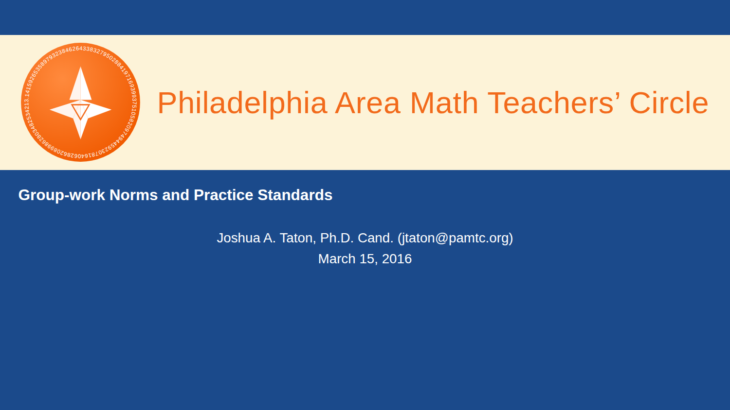3.14159265358979323846264338327950288419716939937510582097494459230781640628620899862803482534211706798214808651328230664709384460955058223172535940812848111745
Philadelphia Area Math Teachers’ Circle
Group-work Norms and Practice Standards
Joshua A. Taton, Ph.D. Cand. (jtaton@pamtc.org)
March 15, 2016